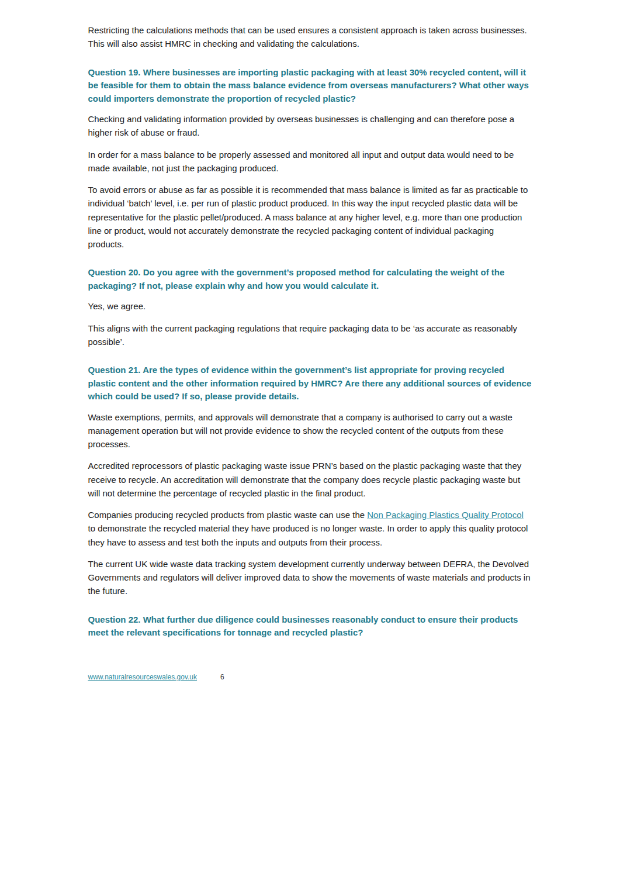Restricting the calculations methods that can be used ensures a consistent approach is taken across businesses. This will also assist HMRC in checking and validating the calculations.
Question 19. Where businesses are importing plastic packaging with at least 30% recycled content, will it be feasible for them to obtain the mass balance evidence from overseas manufacturers? What other ways could importers demonstrate the proportion of recycled plastic?
Checking and validating information provided by overseas businesses is challenging and can therefore pose a higher risk of abuse or fraud.
In order for a mass balance to be properly assessed and monitored all input and output data would need to be made available, not just the packaging produced.
To avoid errors or abuse as far as possible it is recommended that mass balance is limited as far as practicable to individual ‘batch’ level, i.e. per run of plastic product produced. In this way the input recycled plastic data will be representative for the plastic pellet/produced. A mass balance at any higher level, e.g. more than one production line or product, would not accurately demonstrate the recycled packaging content of individual packaging products.
Question 20. Do you agree with the government’s proposed method for calculating the weight of the packaging? If not, please explain why and how you would calculate it.
Yes, we agree.
This aligns with the current packaging regulations that require packaging data to be ‘as accurate as reasonably possible’.
Question 21. Are the types of evidence within the government’s list appropriate for proving recycled plastic content and the other information required by HMRC? Are there any additional sources of evidence which could be used? If so, please provide details.
Waste exemptions, permits, and approvals will demonstrate that a company is authorised to carry out a waste management operation but will not provide evidence to show the recycled content of the outputs from these processes.
Accredited reprocessors of plastic packaging waste issue PRN’s based on the plastic packaging waste that they receive to recycle. An accreditation will demonstrate that the company does recycle plastic packaging waste but will not determine the percentage of recycled plastic in the final product.
Companies producing recycled products from plastic waste can use the Non Packaging Plastics Quality Protocol to demonstrate the recycled material they have produced is no longer waste. In order to apply this quality protocol they have to assess and test both the inputs and outputs from their process.
The current UK wide waste data tracking system development currently underway between DEFRA, the Devolved Governments and regulators will deliver improved data to show the movements of waste materials and products in the future.
Question 22. What further due diligence could businesses reasonably conduct to ensure their products meet the relevant specifications for tonnage and recycled plastic?
www.naturalresourceswales.gov.uk 6